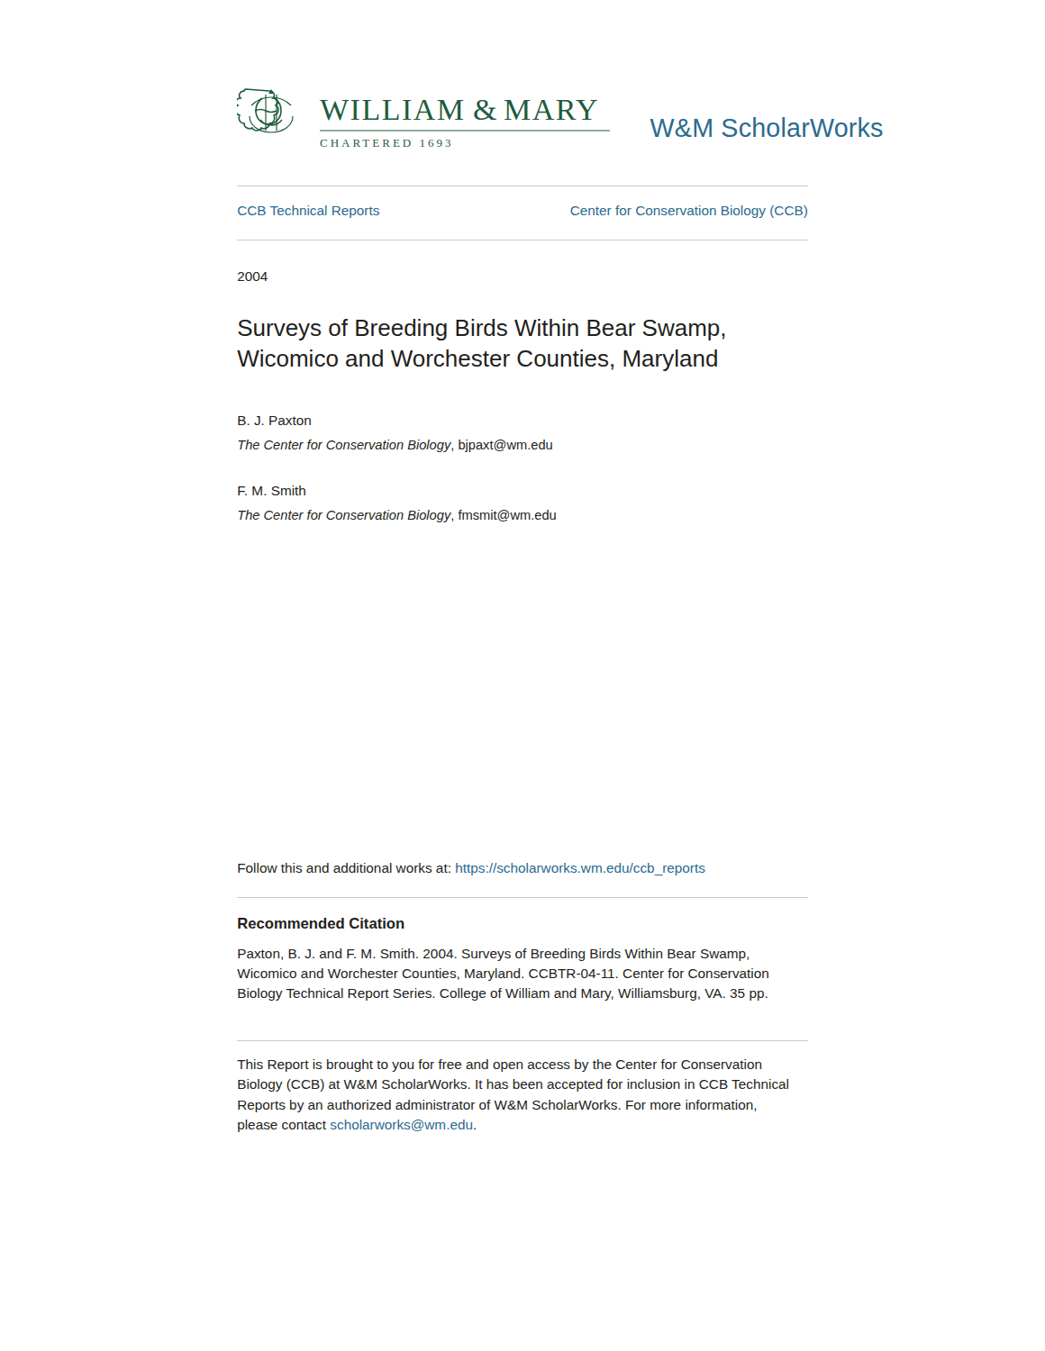WILLIAM & MARY CHARTERED 1693
W&M ScholarWorks
CCB Technical Reports
Center for Conservation Biology (CCB)
2004
Surveys of Breeding Birds Within Bear Swamp, Wicomico and Worchester Counties, Maryland
B. J. Paxton
The Center for Conservation Biology, bjpaxt@wm.edu
F. M. Smith
The Center for Conservation Biology, fmsmit@wm.edu
Follow this and additional works at: https://scholarworks.wm.edu/ccb_reports
Recommended Citation
Paxton, B. J. and F. M. Smith. 2004. Surveys of Breeding Birds Within Bear Swamp, Wicomico and Worchester Counties, Maryland. CCBTR-04-11. Center for Conservation Biology Technical Report Series. College of William and Mary, Williamsburg, VA. 35 pp.
This Report is brought to you for free and open access by the Center for Conservation Biology (CCB) at W&M ScholarWorks. It has been accepted for inclusion in CCB Technical Reports by an authorized administrator of W&M ScholarWorks. For more information, please contact scholarworks@wm.edu.